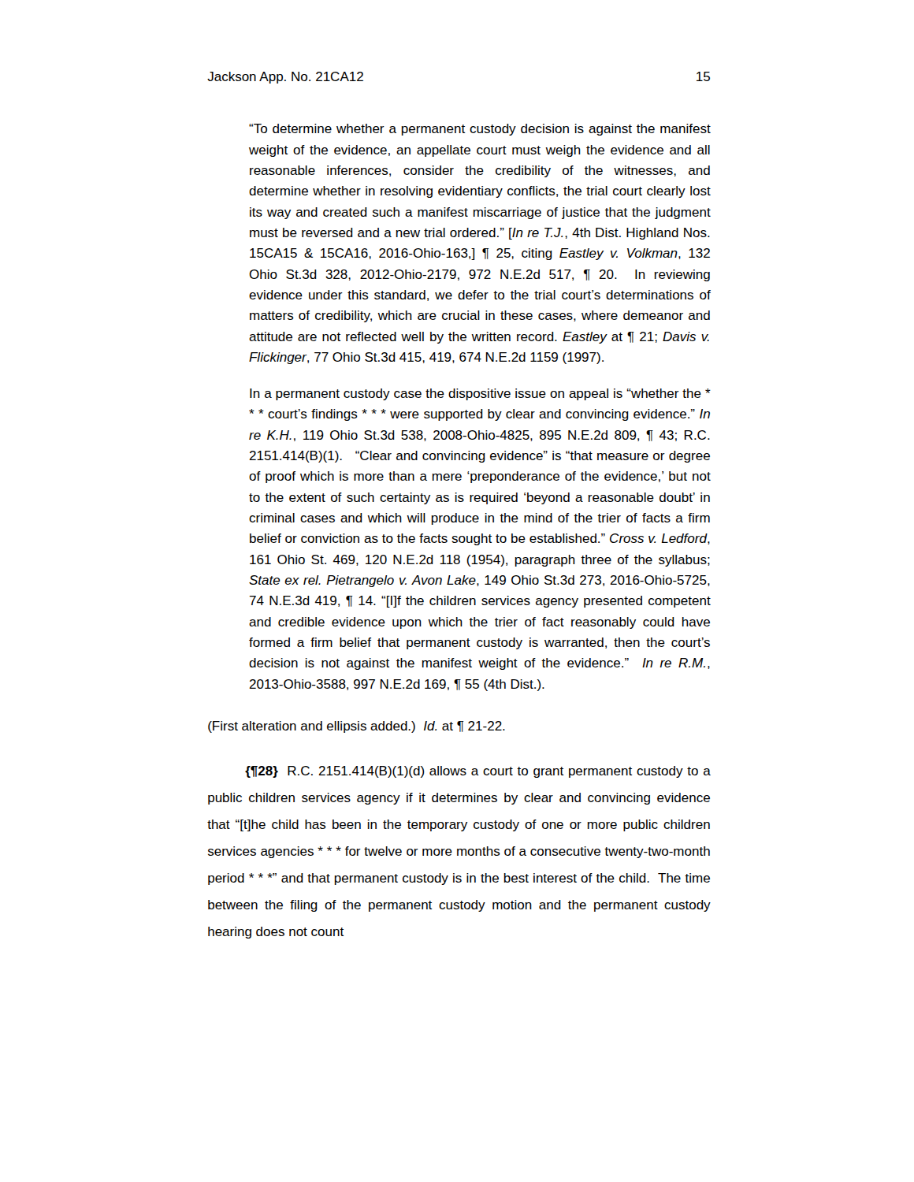Jackson App. No. 21CA12 15
“To determine whether a permanent custody decision is against the manifest weight of the evidence, an appellate court must weigh the evidence and all reasonable inferences, consider the credibility of the witnesses, and determine whether in resolving evidentiary conflicts, the trial court clearly lost its way and created such a manifest miscarriage of justice that the judgment must be reversed and a new trial ordered.” [In re T.J., 4th Dist. Highland Nos. 15CA15 & 15CA16, 2016-Ohio-163,] ¶ 25, citing Eastley v. Volkman, 132 Ohio St.3d 328, 2012-Ohio-2179, 972 N.E.2d 517, ¶ 20. In reviewing evidence under this standard, we defer to the trial court’s determinations of matters of credibility, which are crucial in these cases, where demeanor and attitude are not reflected well by the written record. Eastley at ¶ 21; Davis v. Flickinger, 77 Ohio St.3d 415, 419, 674 N.E.2d 1159 (1997).
In a permanent custody case the dispositive issue on appeal is “whether the * * * court’s findings * * * were supported by clear and convincing evidence.” In re K.H., 119 Ohio St.3d 538, 2008-Ohio-4825, 895 N.E.2d 809, ¶ 43; R.C. 2151.414(B)(1). “Clear and convincing evidence” is “that measure or degree of proof which is more than a mere ‘preponderance of the evidence,’ but not to the extent of such certainty as is required ‘beyond a reasonable doubt’ in criminal cases and which will produce in the mind of the trier of facts a firm belief or conviction as to the facts sought to be established.” Cross v. Ledford, 161 Ohio St. 469, 120 N.E.2d 118 (1954), paragraph three of the syllabus; State ex rel. Pietrangelo v. Avon Lake, 149 Ohio St.3d 273, 2016-Ohio-5725, 74 N.E.3d 419, ¶ 14. “[I]f the children services agency presented competent and credible evidence upon which the trier of fact reasonably could have formed a firm belief that permanent custody is warranted, then the court’s decision is not against the manifest weight of the evidence.” In re R.M., 2013-Ohio-3588, 997 N.E.2d 169, ¶ 55 (4th Dist.).
(First alteration and ellipsis added.) Id. at ¶ 21-22.
{¶28} R.C. 2151.414(B)(1)(d) allows a court to grant permanent custody to a public children services agency if it determines by clear and convincing evidence that “[t]he child has been in the temporary custody of one or more public children services agencies * * * for twelve or more months of a consecutive twenty-two-month period * * *” and that permanent custody is in the best interest of the child. The time between the filing of the permanent custody motion and the permanent custody hearing does not count